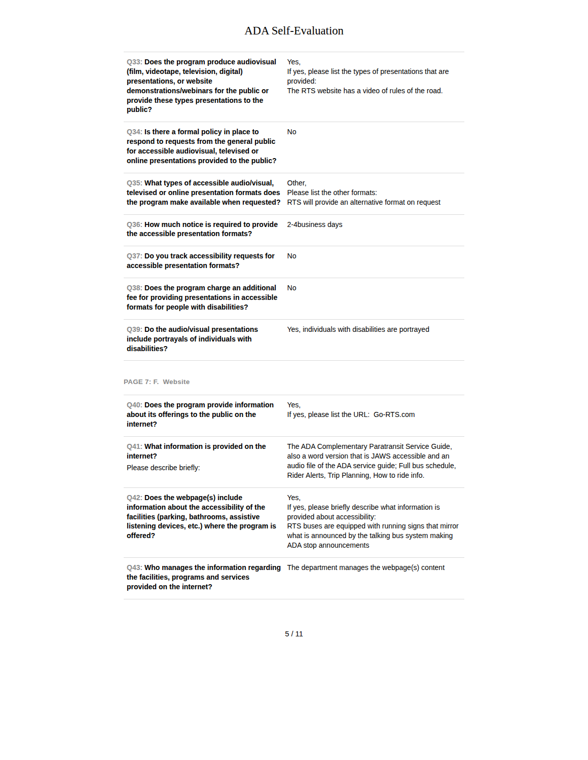ADA Self-Evaluation
| Q33: Does the program produce audiovisual (film, videotape, television, digital) presentations, or website demonstrations/webinars for the public or provide these types presentations to the public? | Yes, If yes, please list the types of presentations that are provided: The RTS website has a video of rules of the road. |
| Q34: Is there a formal policy in place to respond to requests from the general public for accessible audiovisual, televised or online presentations provided to the public? | No |
| Q35: What types of accessible audio/visual, televised or online presentation formats does the program make available when requested? | Other, Please list the other formats: RTS will provide an alternative format on request |
| Q36: How much notice is required to provide the accessible presentation formats? | 2-4business days |
| Q37: Do you track accessibility requests for accessible presentation formats? | No |
| Q38: Does the program charge an additional fee for providing presentations in accessible formats for people with disabilities? | No |
| Q39: Do the audio/visual presentations include portrayals of individuals with disabilities? | Yes, individuals with disabilities are portrayed |
PAGE 7: F. Website
| Q40: Does the program provide information about its offerings to the public on the internet? | Yes, If yes, please list the URL: Go-RTS.com |
| Q41: What information is provided on the internet? Please describe briefly: | The ADA Complementary Paratransit Service Guide, also a word version that is JAWS accessible and an audio file of the ADA service guide; Full bus schedule, Rider Alerts, Trip Planning, How to ride info. |
| Q42: Does the webpage(s) include information about the accessibility of the facilities (parking, bathrooms, assistive listening devices, etc.) where the program is offered? | Yes, If yes, please briefly describe what information is provided about accessibility: RTS buses are equipped with running signs that mirror what is announced by the talking bus system making ADA stop announcements |
| Q43: Who manages the information regarding the facilities, programs and services provided on the internet? | The department manages the webpage(s) content |
5 / 11